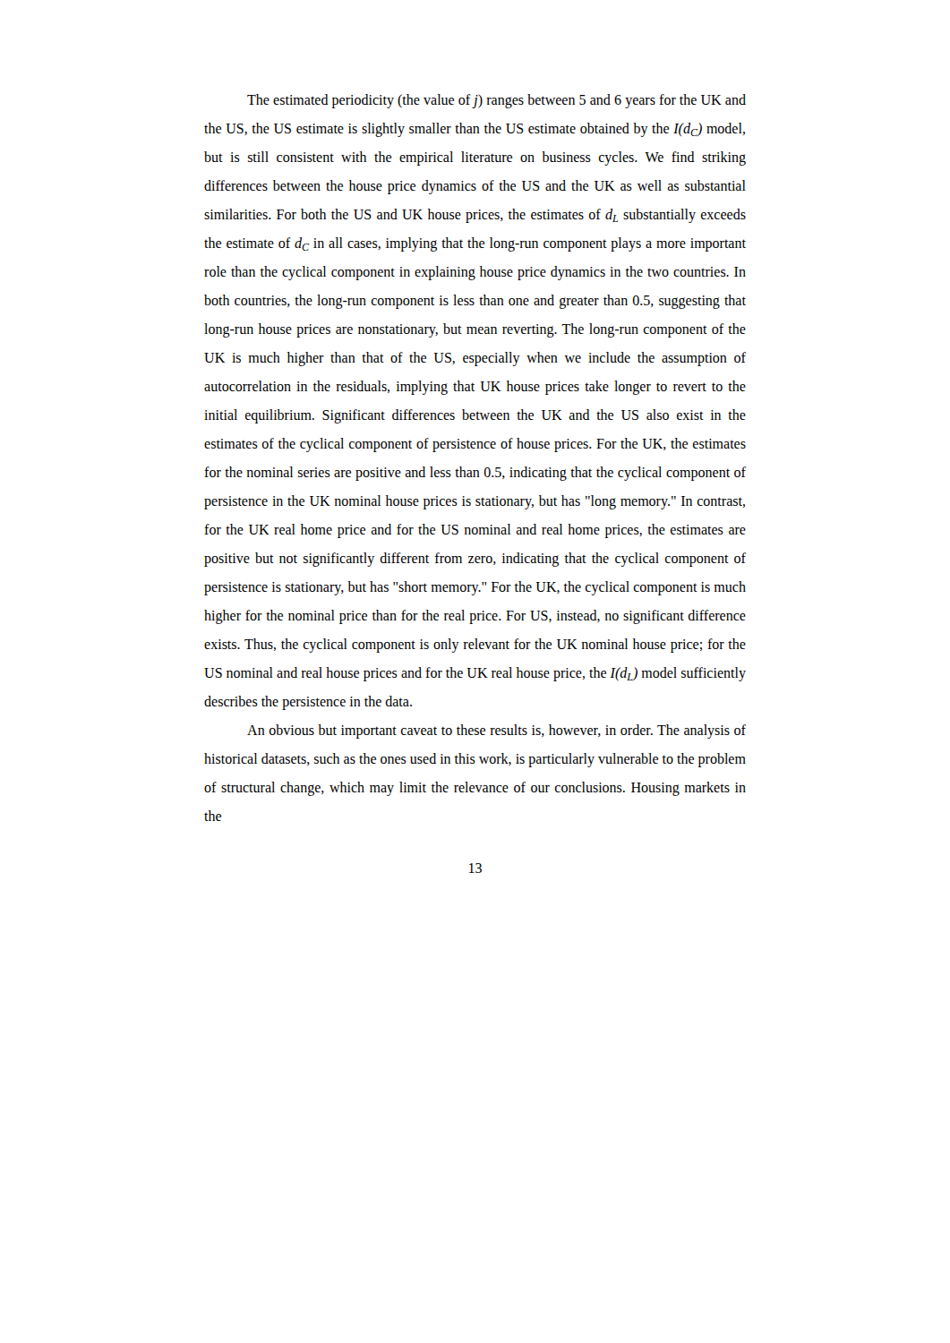The estimated periodicity (the value of j) ranges between 5 and 6 years for the UK and the US, the US estimate is slightly smaller than the US estimate obtained by the I(dC) model, but is still consistent with the empirical literature on business cycles. We find striking differences between the house price dynamics of the US and the UK as well as substantial similarities. For both the US and UK house prices, the estimates of dL substantially exceeds the estimate of dC in all cases, implying that the long-run component plays a more important role than the cyclical component in explaining house price dynamics in the two countries. In both countries, the long-run component is less than one and greater than 0.5, suggesting that long-run house prices are nonstationary, but mean reverting. The long-run component of the UK is much higher than that of the US, especially when we include the assumption of autocorrelation in the residuals, implying that UK house prices take longer to revert to the initial equilibrium. Significant differences between the UK and the US also exist in the estimates of the cyclical component of persistence of house prices. For the UK, the estimates for the nominal series are positive and less than 0.5, indicating that the cyclical component of persistence in the UK nominal house prices is stationary, but has "long memory." In contrast, for the UK real home price and for the US nominal and real home prices, the estimates are positive but not significantly different from zero, indicating that the cyclical component of persistence is stationary, but has "short memory." For the UK, the cyclical component is much higher for the nominal price than for the real price. For US, instead, no significant difference exists. Thus, the cyclical component is only relevant for the UK nominal house price; for the US nominal and real house prices and for the UK real house price, the I(dL) model sufficiently describes the persistence in the data.
An obvious but important caveat to these results is, however, in order. The analysis of historical datasets, such as the ones used in this work, is particularly vulnerable to the problem of structural change, which may limit the relevance of our conclusions. Housing markets in the
13